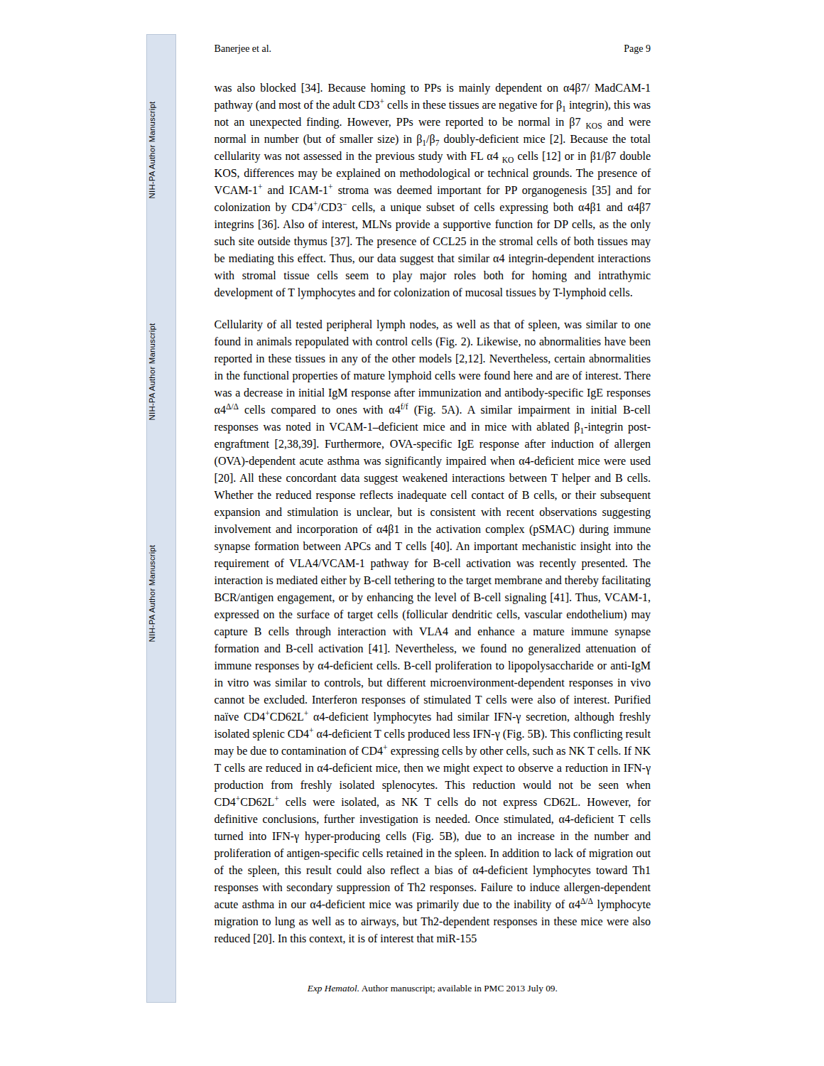NIH-PA Author Manuscript
NIH-PA Author Manuscript
NIH-PA Author Manuscript
Banerjee et al. Page 9
was also blocked [34]. Because homing to PPs is mainly dependent on α4β7/ MadCAM-1 pathway (and most of the adult CD3+ cells in these tissues are negative for β1 integrin), this was not an unexpected finding. However, PPs were reported to be normal in β7 KOS and were normal in number (but of smaller size) in β1/β7 doubly-deficient mice [2]. Because the total cellularity was not assessed in the previous study with FL α4 KO cells [12] or in β1/β7 double KOS, differences may be explained on methodological or technical grounds. The presence of VCAM-1+ and ICAM-1+ stroma was deemed important for PP organogenesis [35] and for colonization by CD4+/CD3− cells, a unique subset of cells expressing both α4β1 and α4β7 integrins [36]. Also of interest, MLNs provide a supportive function for DP cells, as the only such site outside thymus [37]. The presence of CCL25 in the stromal cells of both tissues may be mediating this effect. Thus, our data suggest that similar α4 integrin-dependent interactions with stromal tissue cells seem to play major roles both for homing and intrathymic development of T lymphocytes and for colonization of mucosal tissues by T-lymphoid cells.
Cellularity of all tested peripheral lymph nodes, as well as that of spleen, was similar to one found in animals repopulated with control cells (Fig. 2). Likewise, no abnormalities have been reported in these tissues in any of the other models [2,12]. Nevertheless, certain abnormalities in the functional properties of mature lymphoid cells were found here and are of interest. There was a decrease in initial IgM response after immunization and antibody-specific IgE responses α4Δ/Δ cells compared to ones with α4f/f (Fig. 5A). A similar impairment in initial B-cell responses was noted in VCAM-1–deficient mice and in mice with ablated β1-integrin post-engraftment [2,38,39]. Furthermore, OVA-specific IgE response after induction of allergen (OVA)-dependent acute asthma was significantly impaired when α4-deficient mice were used [20]. All these concordant data suggest weakened interactions between T helper and B cells. Whether the reduced response reflects inadequate cell contact of B cells, or their subsequent expansion and stimulation is unclear, but is consistent with recent observations suggesting involvement and incorporation of α4β1 in the activation complex (pSMAC) during immune synapse formation between APCs and T cells [40]. An important mechanistic insight into the requirement of VLA4/VCAM-1 pathway for B-cell activation was recently presented. The interaction is mediated either by B-cell tethering to the target membrane and thereby facilitating BCR/antigen engagement, or by enhancing the level of B-cell signaling [41]. Thus, VCAM-1, expressed on the surface of target cells (follicular dendritic cells, vascular endothelium) may capture B cells through interaction with VLA4 and enhance a mature immune synapse formation and B-cell activation [41]. Nevertheless, we found no generalized attenuation of immune responses by α4-deficient cells. B-cell proliferation to lipopolysaccharide or anti-IgM in vitro was similar to controls, but different microenvironment-dependent responses in vivo cannot be excluded. Interferon responses of stimulated T cells were also of interest. Purified naïve CD4+CD62L+ α4-deficient lymphocytes had similar IFN-γ secretion, although freshly isolated splenic CD4+ α4-deficient T cells produced less IFN-γ (Fig. 5B). This conflicting result may be due to contamination of CD4+ expressing cells by other cells, such as NK T cells. If NK T cells are reduced in α4-deficient mice, then we might expect to observe a reduction in IFN-γ production from freshly isolated splenocytes. This reduction would not be seen when CD4+CD62L+ cells were isolated, as NK T cells do not express CD62L. However, for definitive conclusions, further investigation is needed. Once stimulated, α4-deficient T cells turned into IFN-γ hyper-producing cells (Fig. 5B), due to an increase in the number and proliferation of antigen-specific cells retained in the spleen. In addition to lack of migration out of the spleen, this result could also reflect a bias of α4-deficient lymphocytes toward Th1 responses with secondary suppression of Th2 responses. Failure to induce allergen-dependent acute asthma in our α4-deficient mice was primarily due to the inability of α4Δ/Δ lymphocyte migration to lung as well as to airways, but Th2-dependent responses in these mice were also reduced [20]. In this context, it is of interest that miR-155
Exp Hematol. Author manuscript; available in PMC 2013 July 09.